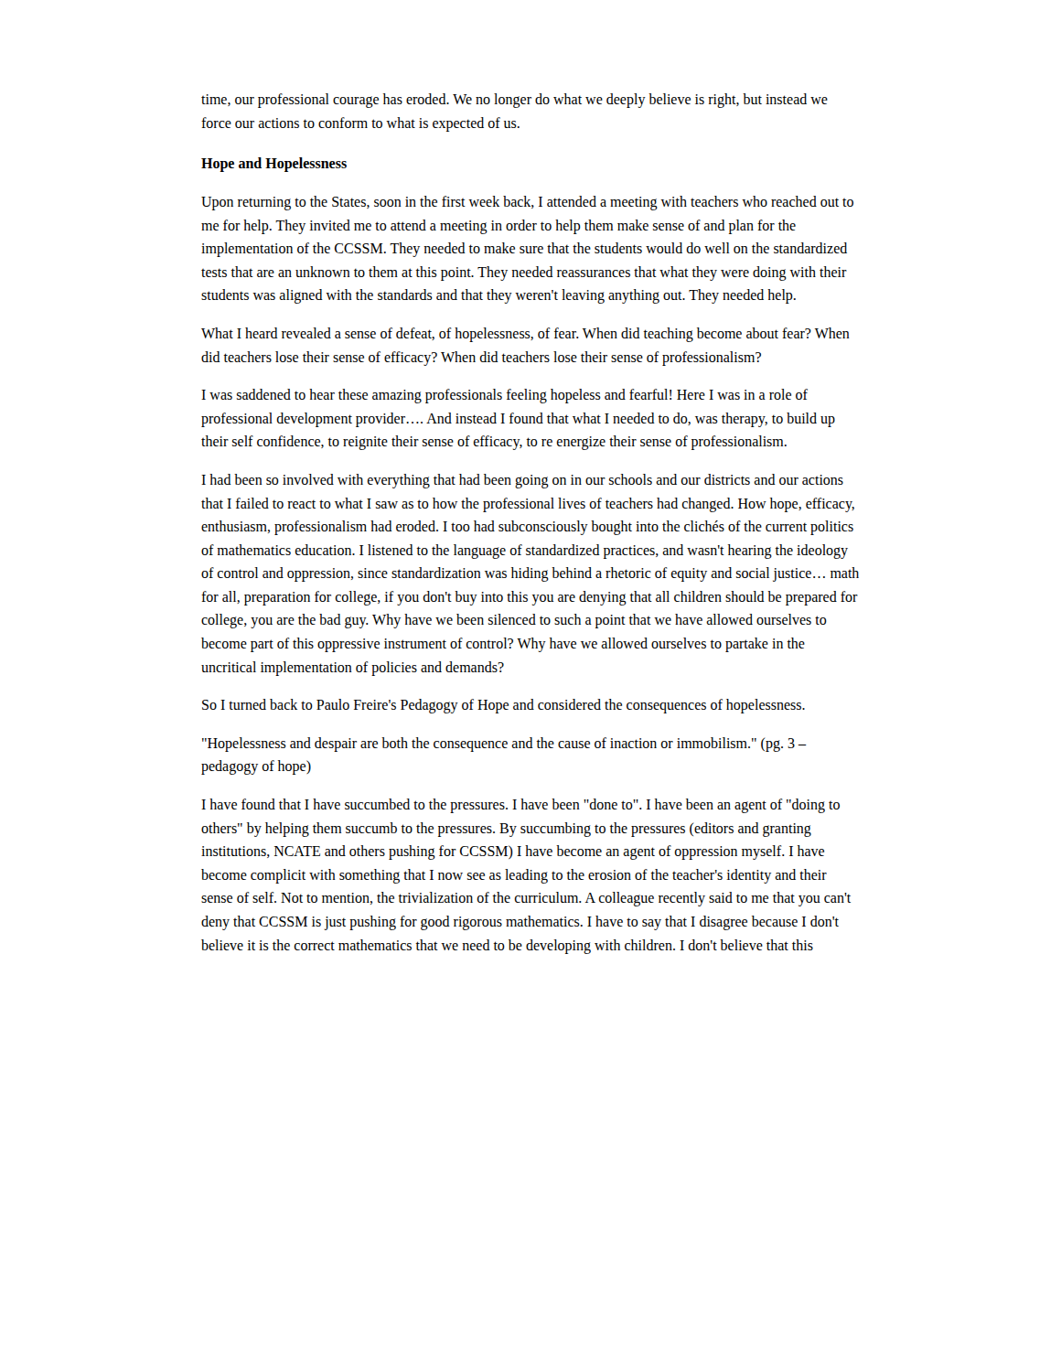time, our professional courage has eroded. We no longer do what we deeply believe is right, but instead we force our actions to conform to what is expected of us.
Hope and Hopelessness
Upon returning to the States, soon in the first week back, I attended a meeting with teachers who reached out to me for help. They invited me to attend a meeting in order to help them make sense of and plan for the implementation of the CCSSM. They needed to make sure that the students would do well on the standardized tests that are an unknown to them at this point. They needed reassurances that what they were doing with their students was aligned with the standards and that they weren't leaving anything out. They needed help.
What I heard revealed a sense of defeat, of hopelessness, of fear. When did teaching become about fear? When did teachers lose their sense of efficacy? When did teachers lose their sense of professionalism?
I was saddened to hear these amazing professionals feeling hopeless and fearful! Here I was in a role of professional development provider…. And instead I found that what I needed to do, was therapy, to build up their self confidence, to reignite their sense of efficacy, to re energize their sense of professionalism.
I had been so involved with everything that had been going on in our schools and our districts and our actions that I failed to react to what I saw as to how the professional lives of teachers had changed. How hope, efficacy, enthusiasm, professionalism had eroded. I too had subconsciously bought into the clichés of the current politics of mathematics education. I listened to the language of standardized practices, and wasn't hearing the ideology of control and oppression, since standardization was hiding behind a rhetoric of equity and social justice… math for all, preparation for college, if you don't buy into this you are denying that all children should be prepared for college, you are the bad guy. Why have we been silenced to such a point that we have allowed ourselves to become part of this oppressive instrument of control? Why have we allowed ourselves to partake in the uncritical implementation of policies and demands?
So I turned back to Paulo Freire's Pedagogy of Hope and considered the consequences of hopelessness.
"Hopelessness and despair are both the consequence and the cause of inaction or immobilism." (pg. 3 – pedagogy of hope)
I have found that I have succumbed to the pressures. I have been "done to". I have been an agent of "doing to others" by helping them succumb to the pressures. By succumbing to the pressures (editors and granting institutions, NCATE and others pushing for CCSSM) I have become an agent of oppression myself. I have become complicit with something that I now see as leading to the erosion of the teacher's identity and their sense of self. Not to mention, the trivialization of the curriculum. A colleague recently said to me that you can't deny that CCSSM is just pushing for good rigorous mathematics. I have to say that I disagree because I don't believe it is the correct mathematics that we need to be developing with children. I don't believe that this